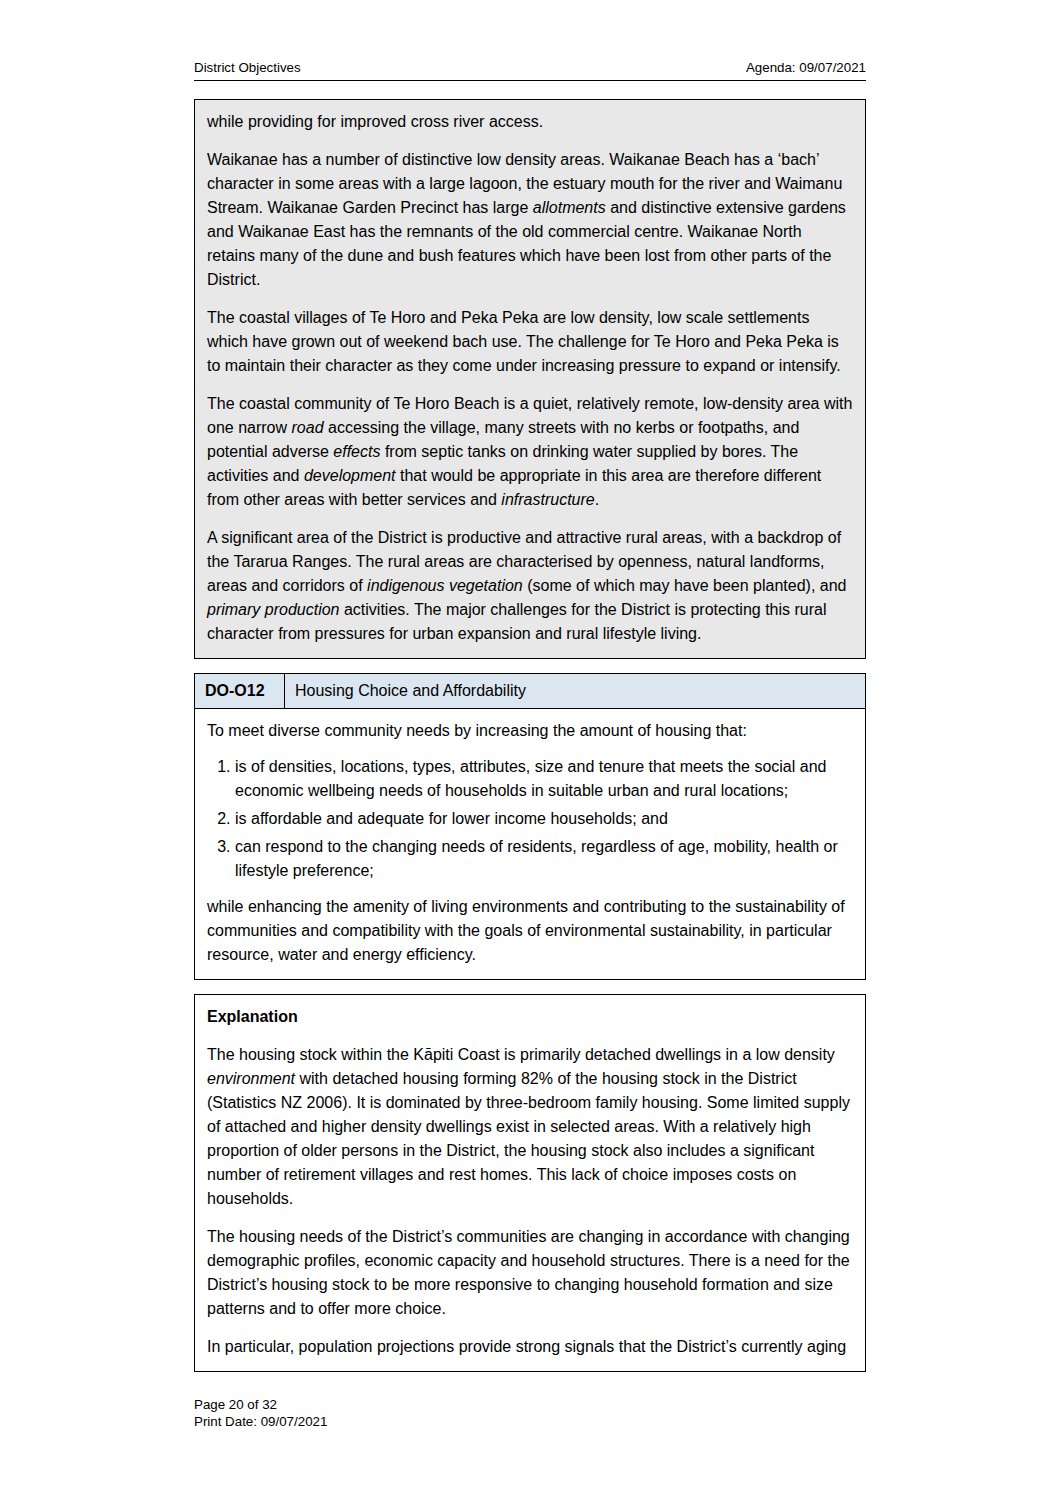District Objectives Agenda: 09/07/2021
while providing for improved cross river access.
Waikanae has a number of distinctive low density areas. Waikanae Beach has a ‘bach’ character in some areas with a large lagoon, the estuary mouth for the river and Waimanu Stream. Waikanae Garden Precinct has large allotments and distinctive extensive gardens and Waikanae East has the remnants of the old commercial centre. Waikanae North retains many of the dune and bush features which have been lost from other parts of the District.
The coastal villages of Te Horo and Peka Peka are low density, low scale settlements which have grown out of weekend bach use. The challenge for Te Horo and Peka Peka is to maintain their character as they come under increasing pressure to expand or intensify.
The coastal community of Te Horo Beach is a quiet, relatively remote, low-density area with one narrow road accessing the village, many streets with no kerbs or footpaths, and potential adverse effects from septic tanks on drinking water supplied by bores. The activities and development that would be appropriate in this area are therefore different from other areas with better services and infrastructure.
A significant area of the District is productive and attractive rural areas, with a backdrop of the Tararua Ranges. The rural areas are characterised by openness, natural landforms, areas and corridors of indigenous vegetation (some of which may have been planted), and primary production activities. The major challenges for the District is protecting this rural character from pressures for urban expansion and rural lifestyle living.
DO-O12
Housing Choice and Affordability
To meet diverse community needs by increasing the amount of housing that:
is of densities, locations, types, attributes, size and tenure that meets the social and economic wellbeing needs of households in suitable urban and rural locations;
is affordable and adequate for lower income households; and
can respond to the changing needs of residents, regardless of age, mobility, health or lifestyle preference;
while enhancing the amenity of living environments and contributing to the sustainability of communities and compatibility with the goals of environmental sustainability, in particular resource, water and energy efficiency.
Explanation
The housing stock within the Kāpiti Coast is primarily detached dwellings in a low density environment with detached housing forming 82% of the housing stock in the District (Statistics NZ 2006). It is dominated by three-bedroom family housing. Some limited supply of attached and higher density dwellings exist in selected areas. With a relatively high proportion of older persons in the District, the housing stock also includes a significant number of retirement villages and rest homes. This lack of choice imposes costs on households.
The housing needs of the District’s communities are changing in accordance with changing demographic profiles, economic capacity and household structures. There is a need for the District’s housing stock to be more responsive to changing household formation and size patterns and to offer more choice.
In particular, population projections provide strong signals that the District’s currently aging
Page 20 of 32
Print Date: 09/07/2021